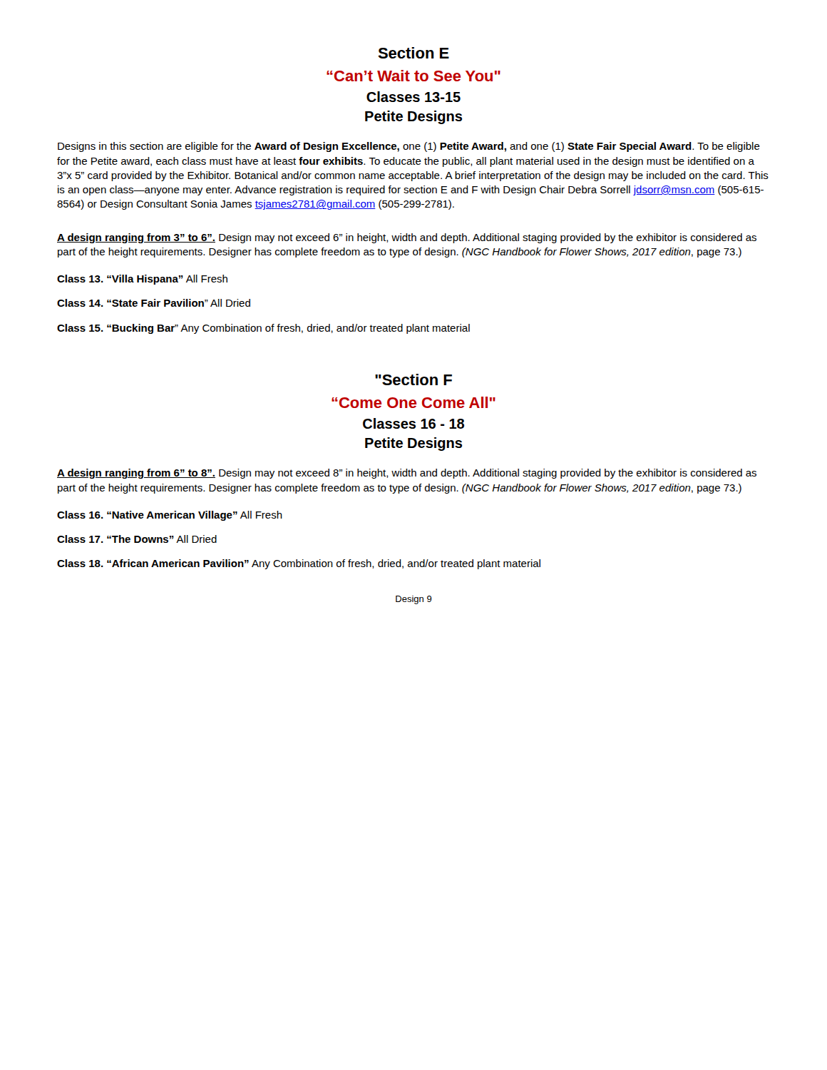Section E
“Can’t Wait to See You"
Classes 13-15
Petite Designs
Designs in this section are eligible for the Award of Design Excellence, one (1) Petite Award, and one (1) State Fair Special Award. To be eligible for the Petite award, each class must have at least four exhibits. To educate the public, all plant material used in the design must be identified on a 3”x 5” card provided by the Exhibitor. Botanical and/or common name acceptable. A brief interpretation of the design may be included on the card. This is an open class—anyone may enter. Advance registration is required for section E and F with Design Chair Debra Sorrell jdsorr@msn.com (505-615-8564) or Design Consultant Sonia James tsjames2781@gmail.com (505-299-2781).
A design ranging from 3” to 6”. Design may not exceed 6” in height, width and depth. Additional staging provided by the exhibitor is considered as part of the height requirements. Designer has complete freedom as to type of design. (NGC Handbook for Flower Shows, 2017 edition, page 73.)
Class 13. “Villa Hispana” All Fresh
Class 14. “State Fair Pavilion” All Dried
Class 15. “Bucking Bar” Any Combination of fresh, dried, and/or treated plant material
"Section F
“Come One Come All"
Classes 16 - 18
Petite Designs
A design ranging from 6” to 8”. Design may not exceed 8” in height, width and depth. Additional staging provided by the exhibitor is considered as part of the height requirements. Designer has complete freedom as to type of design. (NGC Handbook for Flower Shows, 2017 edition, page 73.)
Class 16. “Native American Village” All Fresh
Class 17. “The Downs” All Dried
Class 18. “African American Pavilion” Any Combination of fresh, dried, and/or treated plant material
Design 9